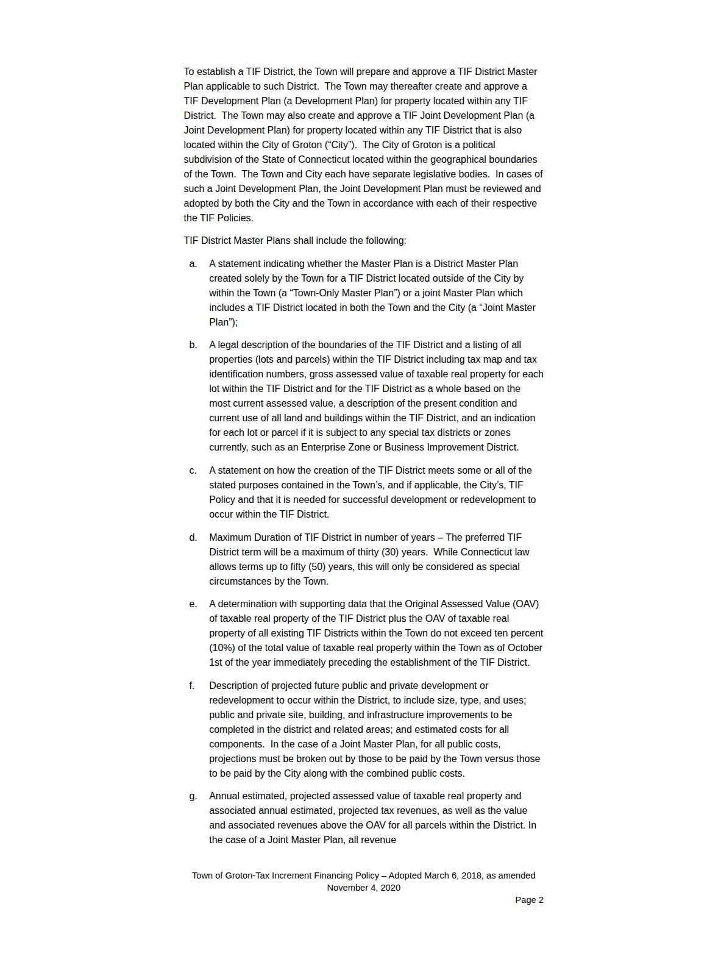To establish a TIF District, the Town will prepare and approve a TIF District Master Plan applicable to such District. The Town may thereafter create and approve a TIF Development Plan (a Development Plan) for property located within any TIF District. The Town may also create and approve a TIF Joint Development Plan (a Joint Development Plan) for property located within any TIF District that is also located within the City of Groton (“City”). The City of Groton is a political subdivision of the State of Connecticut located within the geographical boundaries of the Town. The Town and City each have separate legislative bodies. In cases of such a Joint Development Plan, the Joint Development Plan must be reviewed and adopted by both the City and the Town in accordance with each of their respective the TIF Policies.
TIF District Master Plans shall include the following:
A statement indicating whether the Master Plan is a District Master Plan created solely by the Town for a TIF District located outside of the City by within the Town (a “Town-Only Master Plan”) or a joint Master Plan which includes a TIF District located in both the Town and the City (a “Joint Master Plan”);
A legal description of the boundaries of the TIF District and a listing of all properties (lots and parcels) within the TIF District including tax map and tax identification numbers, gross assessed value of taxable real property for each lot within the TIF District and for the TIF District as a whole based on the most current assessed value, a description of the present condition and current use of all land and buildings within the TIF District, and an indication for each lot or parcel if it is subject to any special tax districts or zones currently, such as an Enterprise Zone or Business Improvement District.
A statement on how the creation of the TIF District meets some or all of the stated purposes contained in the Town’s, and if applicable, the City’s, TIF Policy and that it is needed for successful development or redevelopment to occur within the TIF District.
Maximum Duration of TIF District in number of years – The preferred TIF District term will be a maximum of thirty (30) years. While Connecticut law allows terms up to fifty (50) years, this will only be considered as special circumstances by the Town.
A determination with supporting data that the Original Assessed Value (OAV) of taxable real property of the TIF District plus the OAV of taxable real property of all existing TIF Districts within the Town do not exceed ten percent (10%) of the total value of taxable real property within the Town as of October 1st of the year immediately preceding the establishment of the TIF District.
Description of projected future public and private development or redevelopment to occur within the District, to include size, type, and uses; public and private site, building, and infrastructure improvements to be completed in the district and related areas; and estimated costs for all components. In the case of a Joint Master Plan, for all public costs, projections must be broken out by those to be paid by the Town versus those to be paid by the City along with the combined public costs.
Annual estimated, projected assessed value of taxable real property and associated annual estimated, projected tax revenues, as well as the value and associated revenues above the OAV for all parcels within the District. In the case of a Joint Master Plan, all revenue
Town of Groton-Tax Increment Financing Policy – Adopted March 6, 2018, as amended November 4, 2020
Page 2